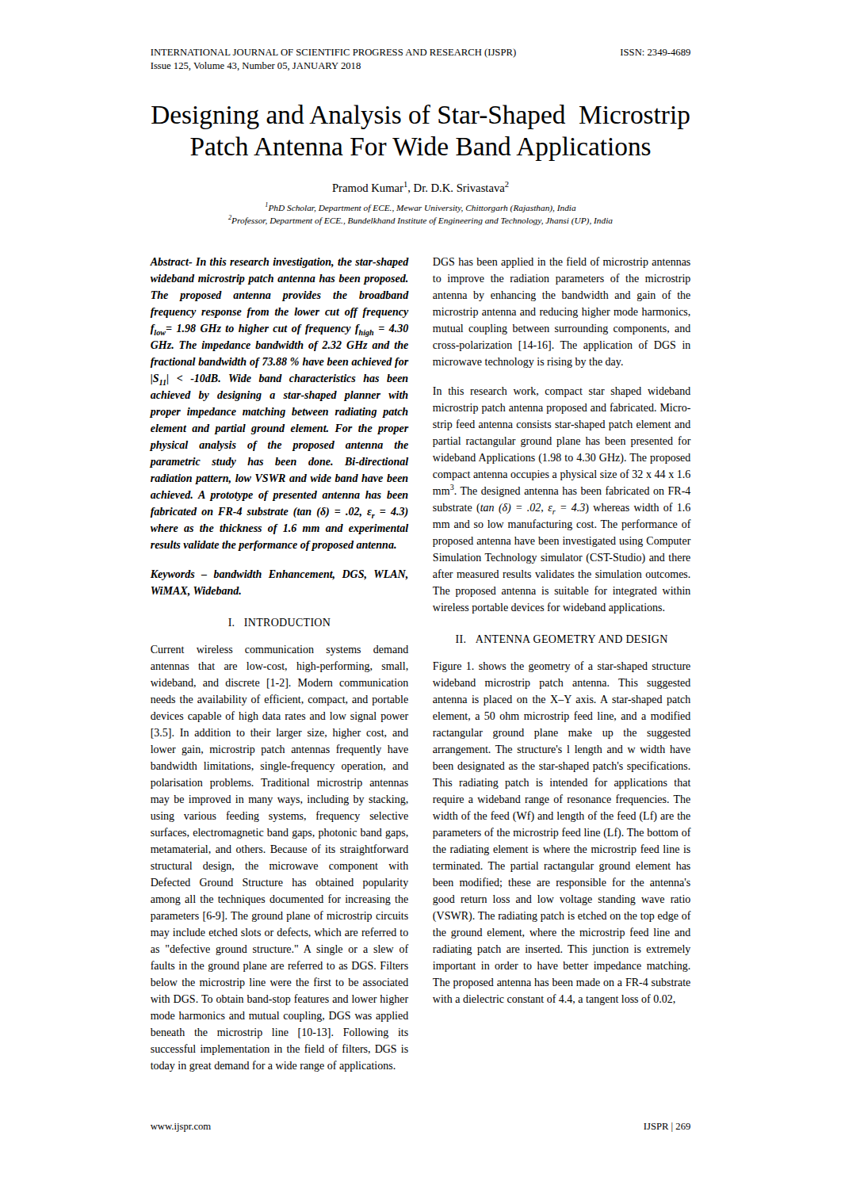INTERNATIONAL JOURNAL OF SCIENTIFIC PROGRESS AND RESEARCH (IJSPR)
ISSN: 2349-4689
Issue 125, Volume 43, Number 05, JANUARY 2018
Designing and Analysis of Star-Shaped Microstrip Patch Antenna For Wide Band Applications
Pramod Kumar1, Dr. D.K. Srivastava2
1PhD Scholar, Department of ECE., Mewar University, Chittorgarh (Rajasthan), India
2Professor, Department of ECE., Bundelkhand Institute of Engineering and Technology, Jhansi (UP), India
Abstract- In this research investigation, the star-shaped wideband microstrip patch antenna has been proposed. The proposed antenna provides the broadband frequency response from the lower cut off frequency flow= 1.98 GHz to higher cut of frequency fhigh = 4.30 GHz. The impedance bandwidth of 2.32 GHz and the fractional bandwidth of 73.88 % have been achieved for |S11| < -10dB. Wide band characteristics has been achieved by designing a star-shaped planner with proper impedance matching between radiating patch element and partial ground element. For the proper physical analysis of the proposed antenna the parametric study has been done. Bi-directional radiation pattern, low VSWR and wide band have been achieved. A prototype of presented antenna has been fabricated on FR-4 substrate (tan (δ) = .02, εr = 4.3) where as the thickness of 1.6 mm and experimental results validate the performance of proposed antenna.
Keywords – bandwidth Enhancement, DGS, WLAN, WiMAX, Wideband.
I. INTRODUCTION
Current wireless communication systems demand antennas that are low-cost, high-performing, small, wideband, and discrete [1-2]. Modern communication needs the availability of efficient, compact, and portable devices capable of high data rates and low signal power [3.5]. In addition to their larger size, higher cost, and lower gain, microstrip patch antennas frequently have bandwidth limitations, single-frequency operation, and polarisation problems. Traditional microstrip antennas may be improved in many ways, including by stacking, using various feeding systems, frequency selective surfaces, electromagnetic band gaps, photonic band gaps, metamaterial, and others. Because of its straightforward structural design, the microwave component with Defected Ground Structure has obtained popularity among all the techniques documented for increasing the parameters [6-9]. The ground plane of microstrip circuits may include etched slots or defects, which are referred to as "defective ground structure." A single or a slew of faults in the ground plane are referred to as DGS. Filters below the microstrip line were the first to be associated with DGS. To obtain band-stop features and lower higher mode harmonics and mutual coupling, DGS was applied beneath the microstrip line [10-13]. Following its successful implementation in the field of filters, DGS is today in great demand for a wide range of applications.
DGS has been applied in the field of microstrip antennas to improve the radiation parameters of the microstrip antenna by enhancing the bandwidth and gain of the microstrip antenna and reducing higher mode harmonics, mutual coupling between surrounding components, and cross-polarization [14-16]. The application of DGS in microwave technology is rising by the day.
In this research work, compact star shaped wideband microstrip patch antenna proposed and fabricated. Micro-strip feed antenna consists star-shaped patch element and partial ractangular ground plane has been presented for wideband Applications (1.98 to 4.30 GHz). The proposed compact antenna occupies a physical size of 32 x 44 x 1.6 mm3. The designed antenna has been fabricated on FR-4 substrate (tan (δ) = .02, εr = 4.3) whereas width of 1.6 mm and so low manufacturing cost. The performance of proposed antenna have been investigated using Computer Simulation Technology simulator (CST-Studio) and there after measured results validates the simulation outcomes. The proposed antenna is suitable for integrated within wireless portable devices for wideband applications.
II. ANTENNA GEOMETRY AND DESIGN
Figure 1. shows the geometry of a star-shaped structure wideband microstrip patch antenna. This suggested antenna is placed on the X–Y axis. A star-shaped patch element, a 50 ohm microstrip feed line, and a modified ractangular ground plane make up the suggested arrangement. The structure's l length and w width have been designated as the star-shaped patch's specifications. This radiating patch is intended for applications that require a wideband range of resonance frequencies. The width of the feed (Wf) and length of the feed (Lf) are the parameters of the microstrip feed line (Lf). The bottom of the radiating element is where the microstrip feed line is terminated. The partial ractangular ground element has been modified; these are responsible for the antenna's good return loss and low voltage standing wave ratio (VSWR). The radiating patch is etched on the top edge of the ground element, where the microstrip feed line and radiating patch are inserted. This junction is extremely important in order to have better impedance matching. The proposed antenna has been made on a FR-4 substrate with a dielectric constant of 4.4, a tangent loss of 0.02,
www.ijspr.com
IJSPR | 269